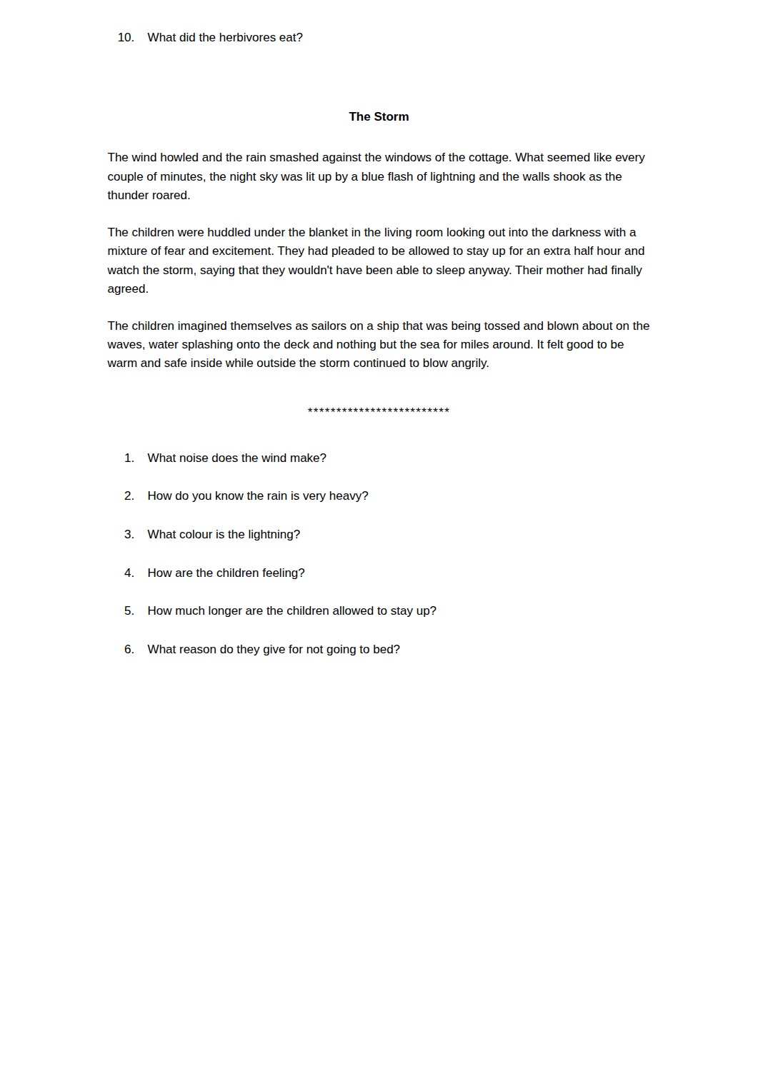What did the herbivores eat?
The Storm
The wind howled and the rain smashed against the windows of the cottage. What seemed like every couple of minutes, the night sky was lit up by a blue flash of lightning and the walls shook as the thunder roared.
The children were huddled under the blanket in the living room looking out into the darkness with a mixture of fear and excitement. They had pleaded to be allowed to stay up for an extra half hour and watch the storm, saying that they wouldn't have been able to sleep anyway. Their mother had finally agreed.
The children imagined themselves as sailors on a ship that was being tossed and blown about on the waves, water splashing onto the deck and nothing but the sea for miles around. It felt good to be warm and safe inside while outside the storm continued to blow angrily.
*************************
What noise does the wind make?
How do you know the rain is very heavy?
What colour is the lightning?
How are the children feeling?
How much longer are the children allowed to stay up?
What reason do they give for not going to bed?